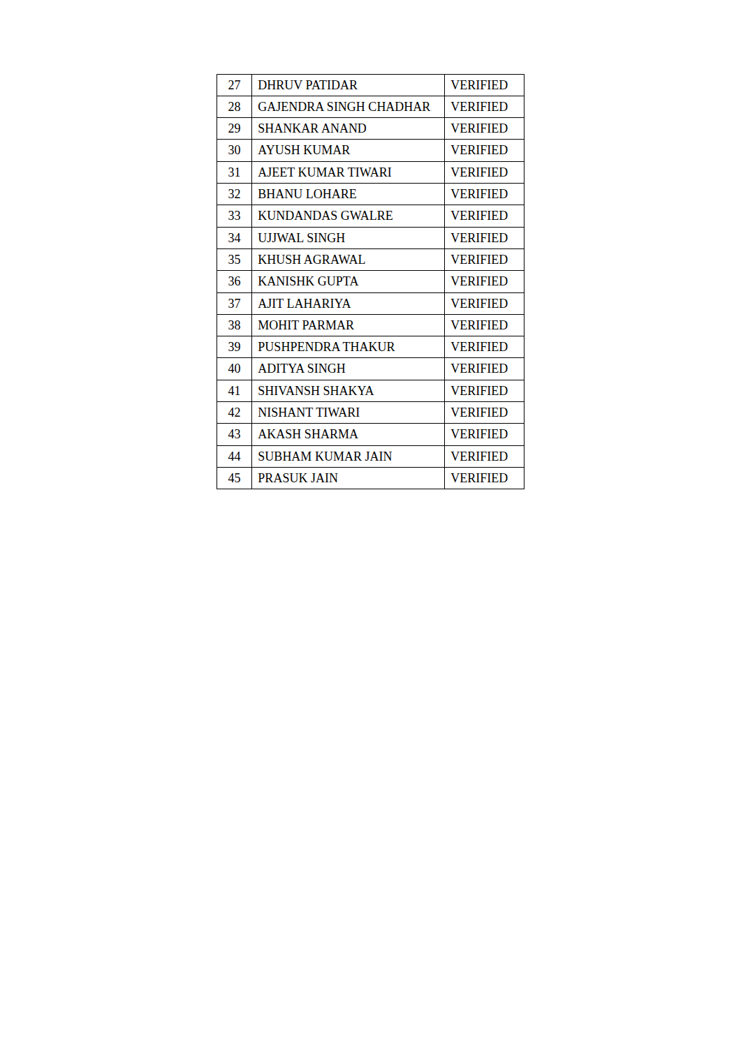| 27 | DHRUV PATIDAR | VERIFIED |
| 28 | GAJENDRA SINGH CHADHAR | VERIFIED |
| 29 | SHANKAR ANAND | VERIFIED |
| 30 | AYUSH KUMAR | VERIFIED |
| 31 | AJEET KUMAR TIWARI | VERIFIED |
| 32 | BHANU LOHARE | VERIFIED |
| 33 | KUNDANDAS GWALRE | VERIFIED |
| 34 | UJJWAL SINGH | VERIFIED |
| 35 | KHUSH AGRAWAL | VERIFIED |
| 36 | KANISHK GUPTA | VERIFIED |
| 37 | AJIT LAHARIYA | VERIFIED |
| 38 | MOHIT PARMAR | VERIFIED |
| 39 | PUSHPENDRA THAKUR | VERIFIED |
| 40 | ADITYA SINGH | VERIFIED |
| 41 | SHIVANSH SHAKYA | VERIFIED |
| 42 | NISHANT TIWARI | VERIFIED |
| 43 | AKASH SHARMA | VERIFIED |
| 44 | SUBHAM KUMAR JAIN | VERIFIED |
| 45 | PRASUK JAIN | VERIFIED |